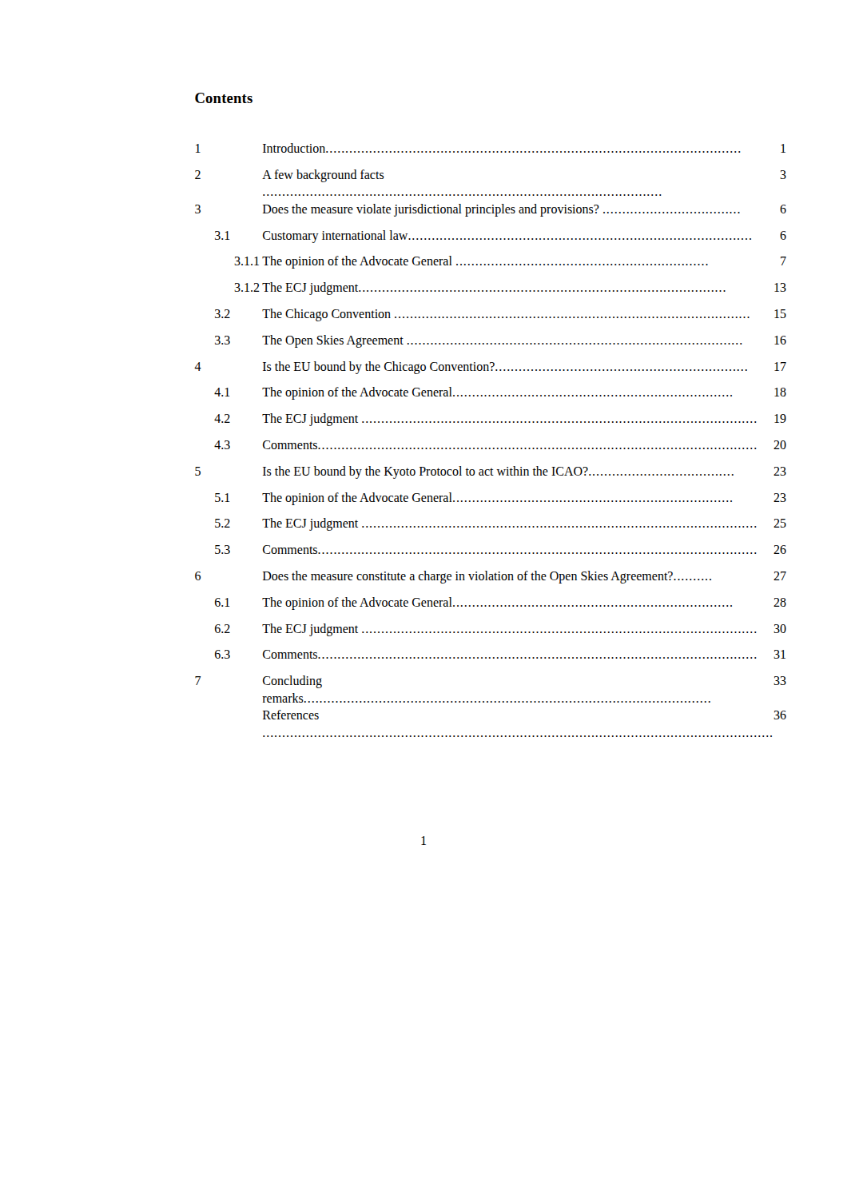Contents
| 1 | Introduction ......................................................................................................... | 1 |
| 2 | A few background facts ..................................................................................................... | 3 |
| 3 | Does the measure violate jurisdictional principles and provisions? ................................... | 6 |
| 3.1 | Customary international law ....................................................................................... | 6 |
| 3.1.1 | The opinion of the Advocate General ................................................................ | 7 |
| 3.1.2 | The ECJ judgment ............................................................................................. | 13 |
| 3.2 | The Chicago Convention .......................................................................................... | 15 |
| 3.3 | The Open Skies Agreement ..................................................................................... | 16 |
| 4 | Is the EU bound by the Chicago Convention? ................................................................ | 17 |
| 4.1 | The opinion of the Advocate General ....................................................................... | 18 |
| 4.2 | The ECJ judgment .................................................................................................... | 19 |
| 4.3 | Comments ............................................................................................................... | 20 |
| 5 | Is the EU bound by the Kyoto Protocol to act within the ICAO? ..................................... | 23 |
| 5.1 | The opinion of the Advocate General ....................................................................... | 23 |
| 5.2 | The ECJ judgment .................................................................................................... | 25 |
| 5.3 | Comments ............................................................................................................... | 26 |
| 6 | Does the measure constitute a charge in violation of the Open Skies Agreement? .......... | 27 |
| 6.1 | The opinion of the Advocate General ....................................................................... | 28 |
| 6.2 | The ECJ judgment .................................................................................................... | 30 |
| 6.3 | Comments ............................................................................................................... | 31 |
| 7 | Concluding remarks ....................................................................................................... | 33 |
| | References ................................................................................................................................. | 36 |
1